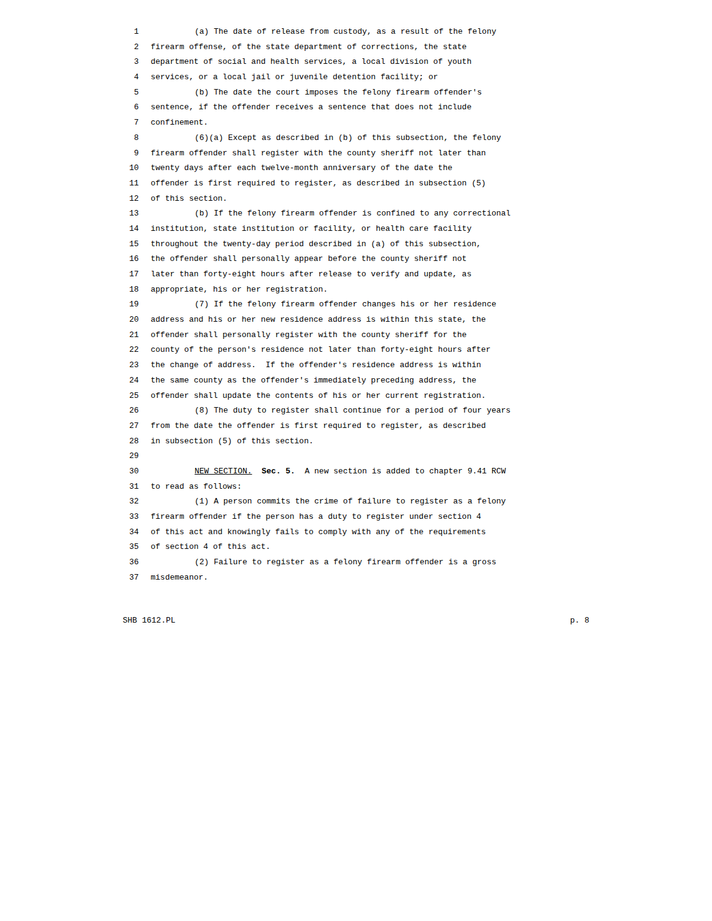(a) The date of release from custody, as a result of the felony
firearm offense, of the state department of corrections, the state
department of social and health services, a local division of youth
services, or a local jail or juvenile detention facility; or
(b) The date the court imposes the felony firearm offender's
sentence, if the offender receives a sentence that does not include
confinement.
(6)(a) Except as described in (b) of this subsection, the felony
firearm offender shall register with the county sheriff not later than
twenty days after each twelve-month anniversary of the date the
offender is first required to register, as described in subsection (5)
of this section.
(b) If the felony firearm offender is confined to any correctional
institution, state institution or facility, or health care facility
throughout the twenty-day period described in (a) of this subsection,
the offender shall personally appear before the county sheriff not
later than forty-eight hours after release to verify and update, as
appropriate, his or her registration.
(7) If the felony firearm offender changes his or her residence
address and his or her new residence address is within this state, the
offender shall personally register with the county sheriff for the
county of the person's residence not later than forty-eight hours after
the change of address. If the offender's residence address is within
the same county as the offender's immediately preceding address, the
offender shall update the contents of his or her current registration.
(8) The duty to register shall continue for a period of four years
from the date the offender is first required to register, as described
in subsection (5) of this section.
NEW SECTION. Sec. 5. A new section is added to chapter 9.41 RCW
to read as follows:
(1) A person commits the crime of failure to register as a felony
firearm offender if the person has a duty to register under section 4
of this act and knowingly fails to comply with any of the requirements
of section 4 of this act.
(2) Failure to register as a felony firearm offender is a gross
misdemeanor.
SHB 1612.PL
p. 8